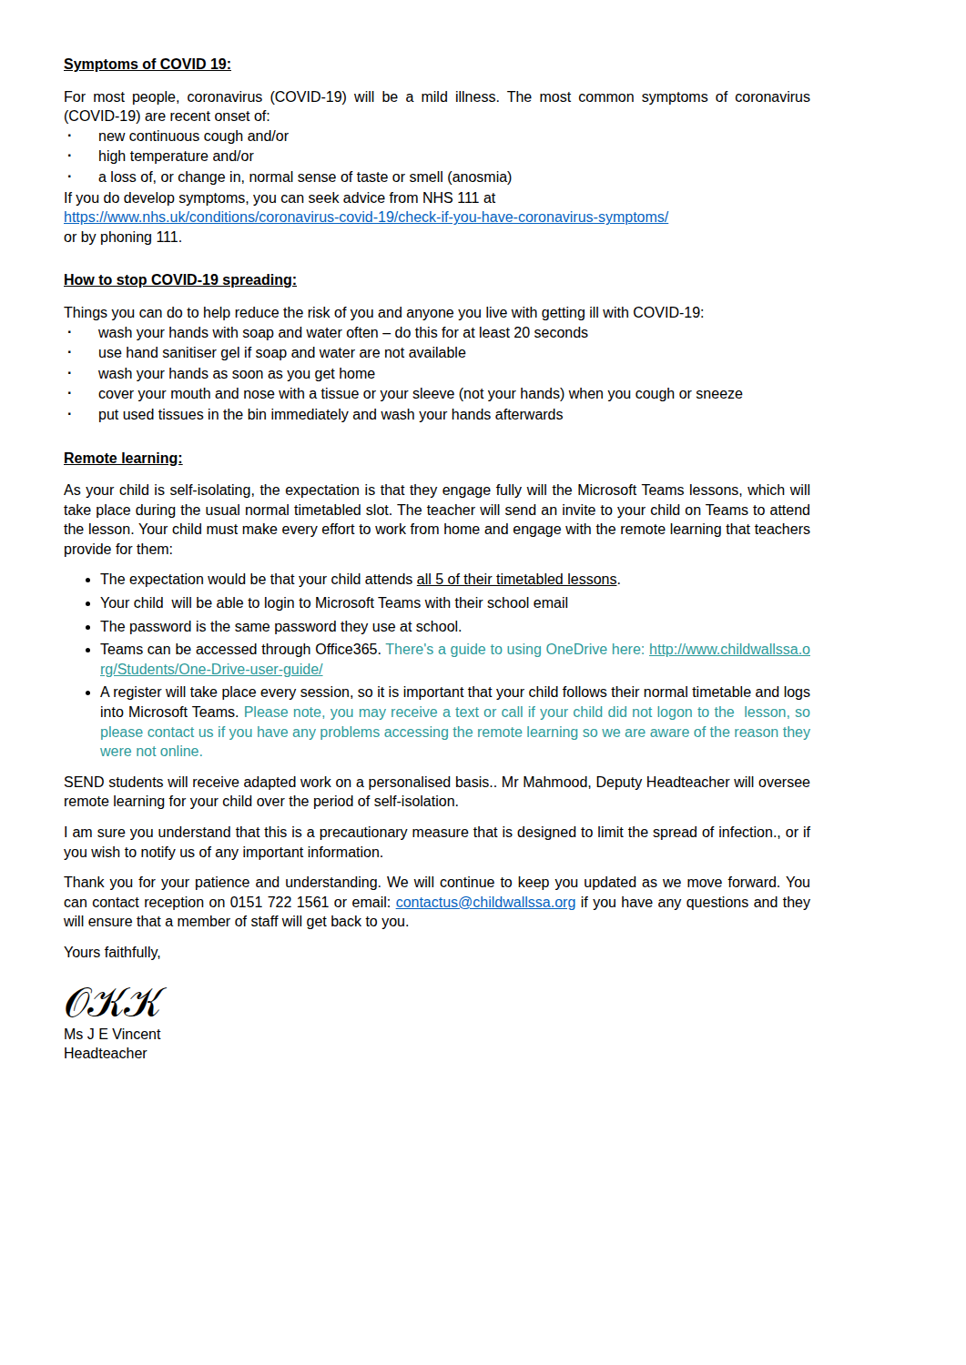Symptoms of COVID 19:
For most people, coronavirus (COVID-19) will be a mild illness. The most common symptoms of coronavirus (COVID-19) are recent onset of:
new continuous cough and/or
high temperature and/or
a loss of, or change in, normal sense of taste or smell (anosmia)
If you do develop symptoms, you can seek advice from NHS 111 at
https://www.nhs.uk/conditions/coronavirus-covid-19/check-if-you-have-coronavirus-symptoms/
or by phoning 111.
How to stop COVID-19 spreading:
Things you can do to help reduce the risk of you and anyone you live with getting ill with COVID-19:
wash your hands with soap and water often – do this for at least 20 seconds
use hand sanitiser gel if soap and water are not available
wash your hands as soon as you get home
cover your mouth and nose with a tissue or your sleeve (not your hands) when you cough or sneeze
put used tissues in the bin immediately and wash your hands afterwards
Remote learning:
As your child is self-isolating, the expectation is that they engage fully will the Microsoft Teams lessons, which will take place during the usual normal timetabled slot. The teacher will send an invite to your child on Teams to attend the lesson. Your child must make every effort to work from home and engage with the remote learning that teachers provide for them:
The expectation would be that your child attends all 5 of their timetabled lessons.
Your child will be able to login to Microsoft Teams with their school email
The password is the same password they use at school.
Teams can be accessed through Office365. There's a guide to using OneDrive here: http://www.childwallssa.org/Students/One-Drive-user-guide/
A register will take place every session, so it is important that your child follows their normal timetable and logs into Microsoft Teams. Please note, you may receive a text or call if your child did not logon to the lesson, so please contact us if you have any problems accessing the remote learning so we are aware of the reason they were not online.
SEND students will receive adapted work on a personalised basis.. Mr Mahmood, Deputy Headteacher will oversee remote learning for your child over the period of self-isolation.
I am sure you understand that this is a precautionary measure that is designed to limit the spread of infection., or if you wish to notify us of any important information.
Thank you for your patience and understanding. We will continue to keep you updated as we move forward. You can contact reception on 0151 722 1561 or email: contactus@childwallssa.org if you have any questions and they will ensure that a member of staff will get back to you.
Yours faithfully,
𝒪𝒦𝒦
Ms J E Vincent
Headteacher